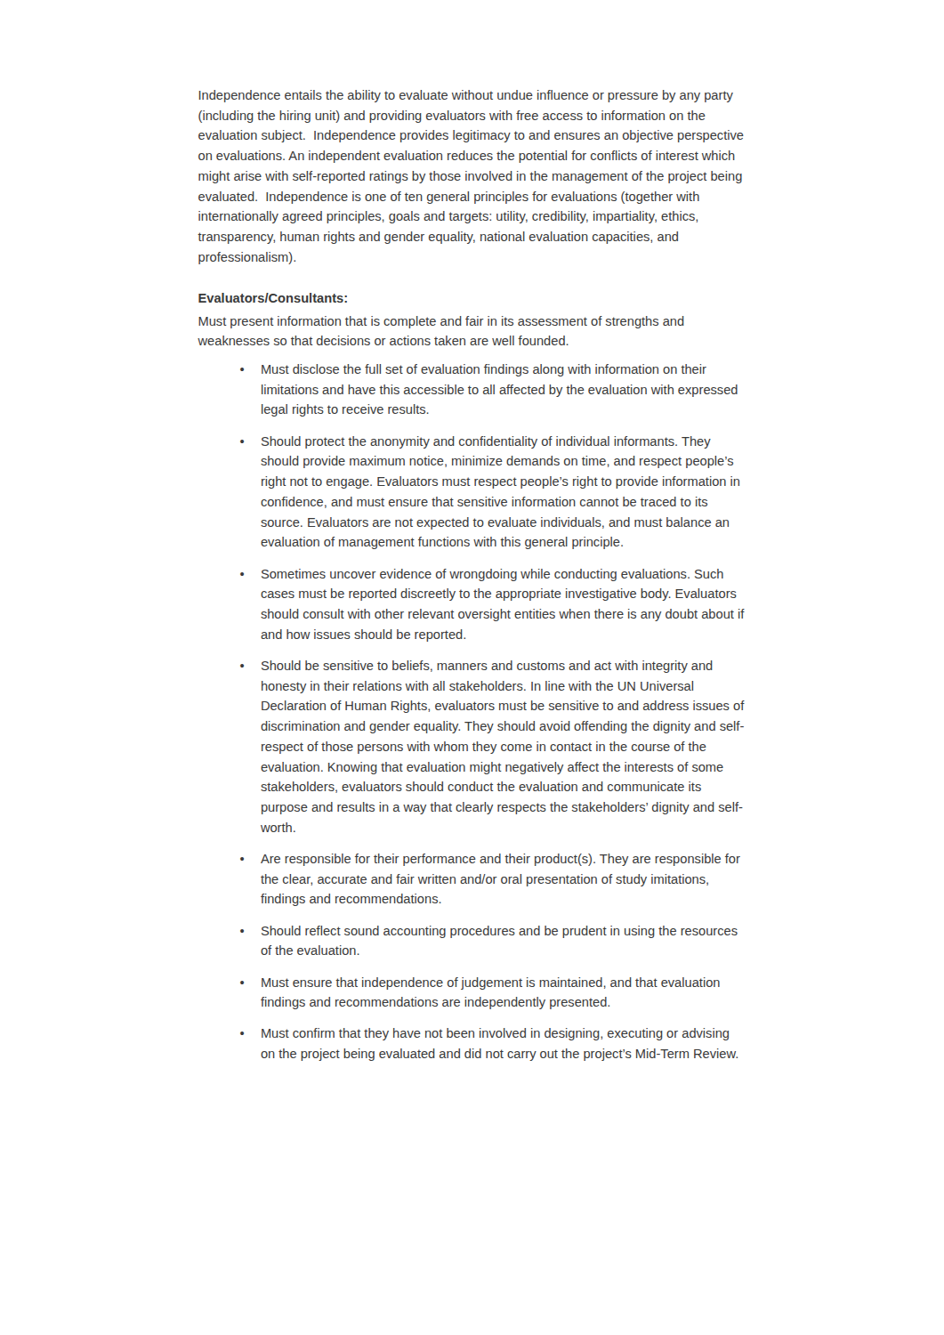Independence entails the ability to evaluate without undue influence or pressure by any party (including the hiring unit) and providing evaluators with free access to information on the evaluation subject. Independence provides legitimacy to and ensures an objective perspective on evaluations. An independent evaluation reduces the potential for conflicts of interest which might arise with self-reported ratings by those involved in the management of the project being evaluated. Independence is one of ten general principles for evaluations (together with internationally agreed principles, goals and targets: utility, credibility, impartiality, ethics, transparency, human rights and gender equality, national evaluation capacities, and professionalism).
Evaluators/Consultants:
Must present information that is complete and fair in its assessment of strengths and weaknesses so that decisions or actions taken are well founded.
Must disclose the full set of evaluation findings along with information on their limitations and have this accessible to all affected by the evaluation with expressed legal rights to receive results.
Should protect the anonymity and confidentiality of individual informants. They should provide maximum notice, minimize demands on time, and respect people’s right not to engage. Evaluators must respect people’s right to provide information in confidence, and must ensure that sensitive information cannot be traced to its source. Evaluators are not expected to evaluate individuals, and must balance an evaluation of management functions with this general principle.
Sometimes uncover evidence of wrongdoing while conducting evaluations. Such cases must be reported discreetly to the appropriate investigative body. Evaluators should consult with other relevant oversight entities when there is any doubt about if and how issues should be reported.
Should be sensitive to beliefs, manners and customs and act with integrity and honesty in their relations with all stakeholders. In line with the UN Universal Declaration of Human Rights, evaluators must be sensitive to and address issues of discrimination and gender equality. They should avoid offending the dignity and self-respect of those persons with whom they come in contact in the course of the evaluation. Knowing that evaluation might negatively affect the interests of some stakeholders, evaluators should conduct the evaluation and communicate its purpose and results in a way that clearly respects the stakeholders’ dignity and self-worth.
Are responsible for their performance and their product(s). They are responsible for the clear, accurate and fair written and/or oral presentation of study imitations, findings and recommendations.
Should reflect sound accounting procedures and be prudent in using the resources of the evaluation.
Must ensure that independence of judgement is maintained, and that evaluation findings and recommendations are independently presented.
Must confirm that they have not been involved in designing, executing or advising on the project being evaluated and did not carry out the project’s Mid-Term Review.